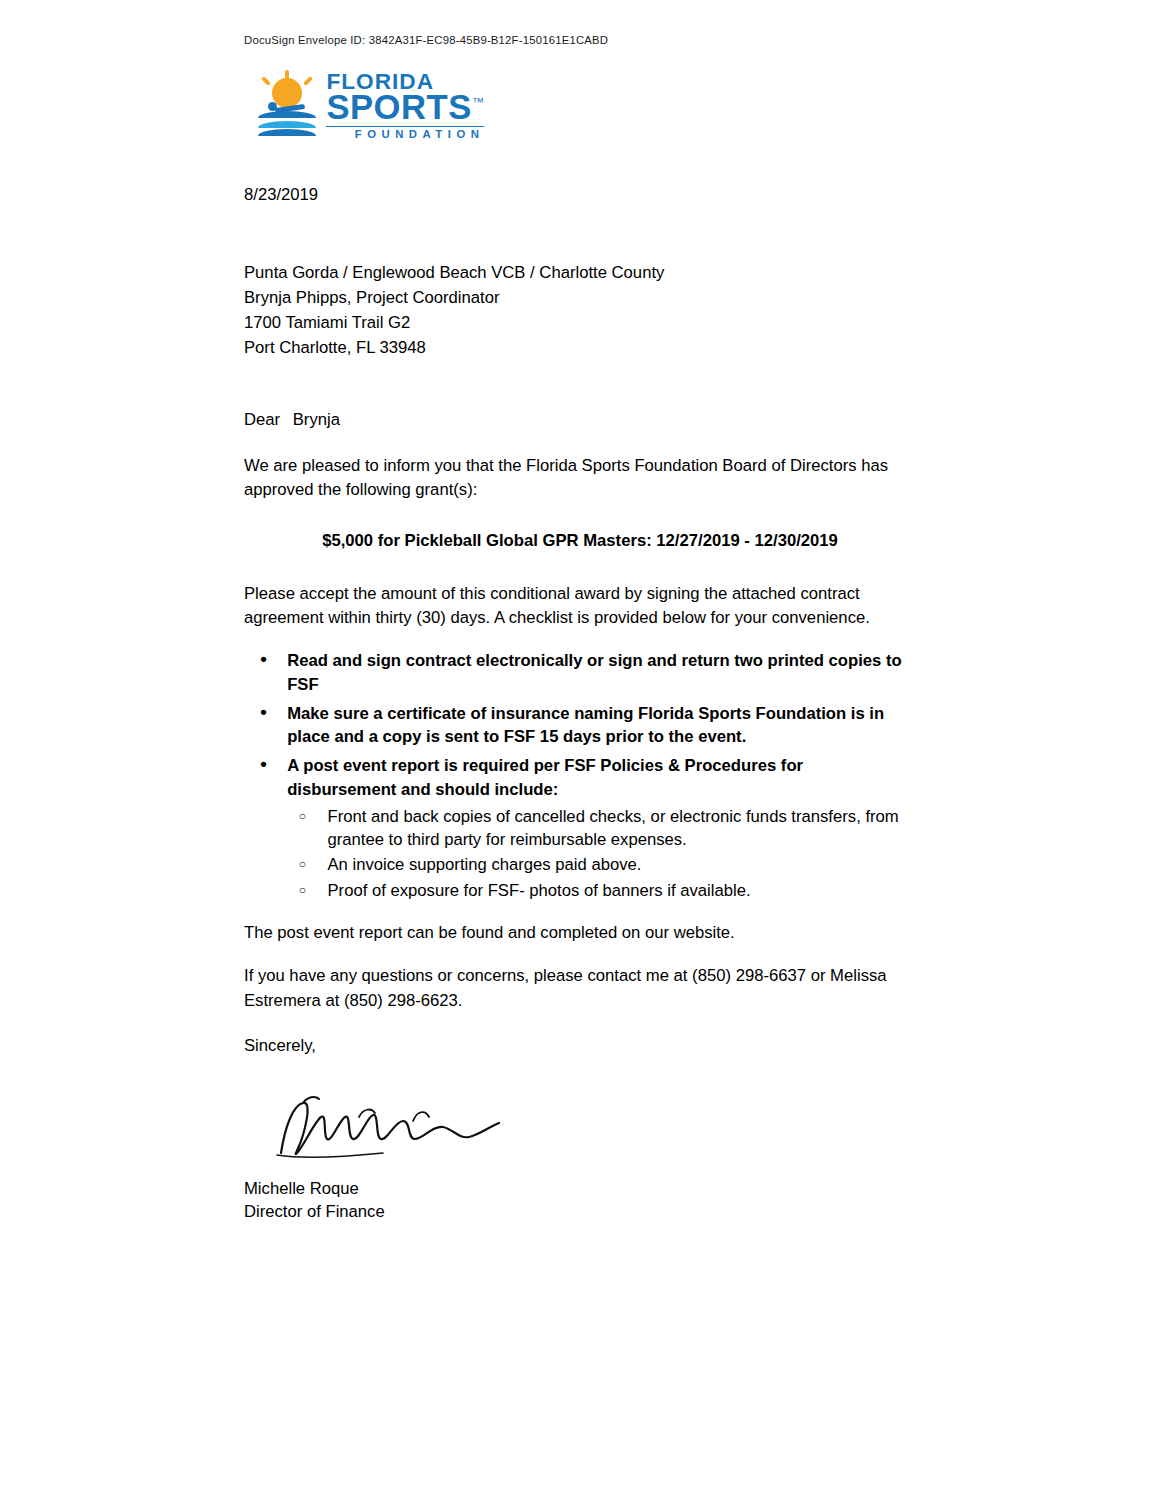DocuSign Envelope ID: 3842A31F-EC98-45B9-B12F-150161E1CABD
FLORIDA
SPORTS™
FOUNDATION
8/23/2019
Punta Gorda / Englewood Beach VCB / Charlotte County
Brynja Phipps, Project Coordinator
1700 Tamiami Trail G2
Port Charlotte, FL 33948
Dear Brynja
We are pleased to inform you that the Florida Sports Foundation Board of Directors has approved the following grant(s):
$5,000 for Pickleball Global GPR Masters: 12/27/2019 - 12/30/2019
Please accept the amount of this conditional award by signing the attached contract agreement within thirty (30) days. A checklist is provided below for your convenience.
Read and sign contract electronically or sign and return two printed copies to FSF
Make sure a certificate of insurance naming Florida Sports Foundation is in place and a copy is sent to FSF 15 days prior to the event.
A post event report is required per FSF Policies & Procedures for disbursement and should include:
Front and back copies of cancelled checks, or electronic funds transfers, from grantee to third party for reimbursable expenses.
An invoice supporting charges paid above.
Proof of exposure for FSF- photos of banners if available.
The post event report can be found and completed on our website.
If you have any questions or concerns, please contact me at (850) 298-6637 or Melissa Estremera at (850) 298-6623.
Sincerely,
Michelle Roque
Director of Finance